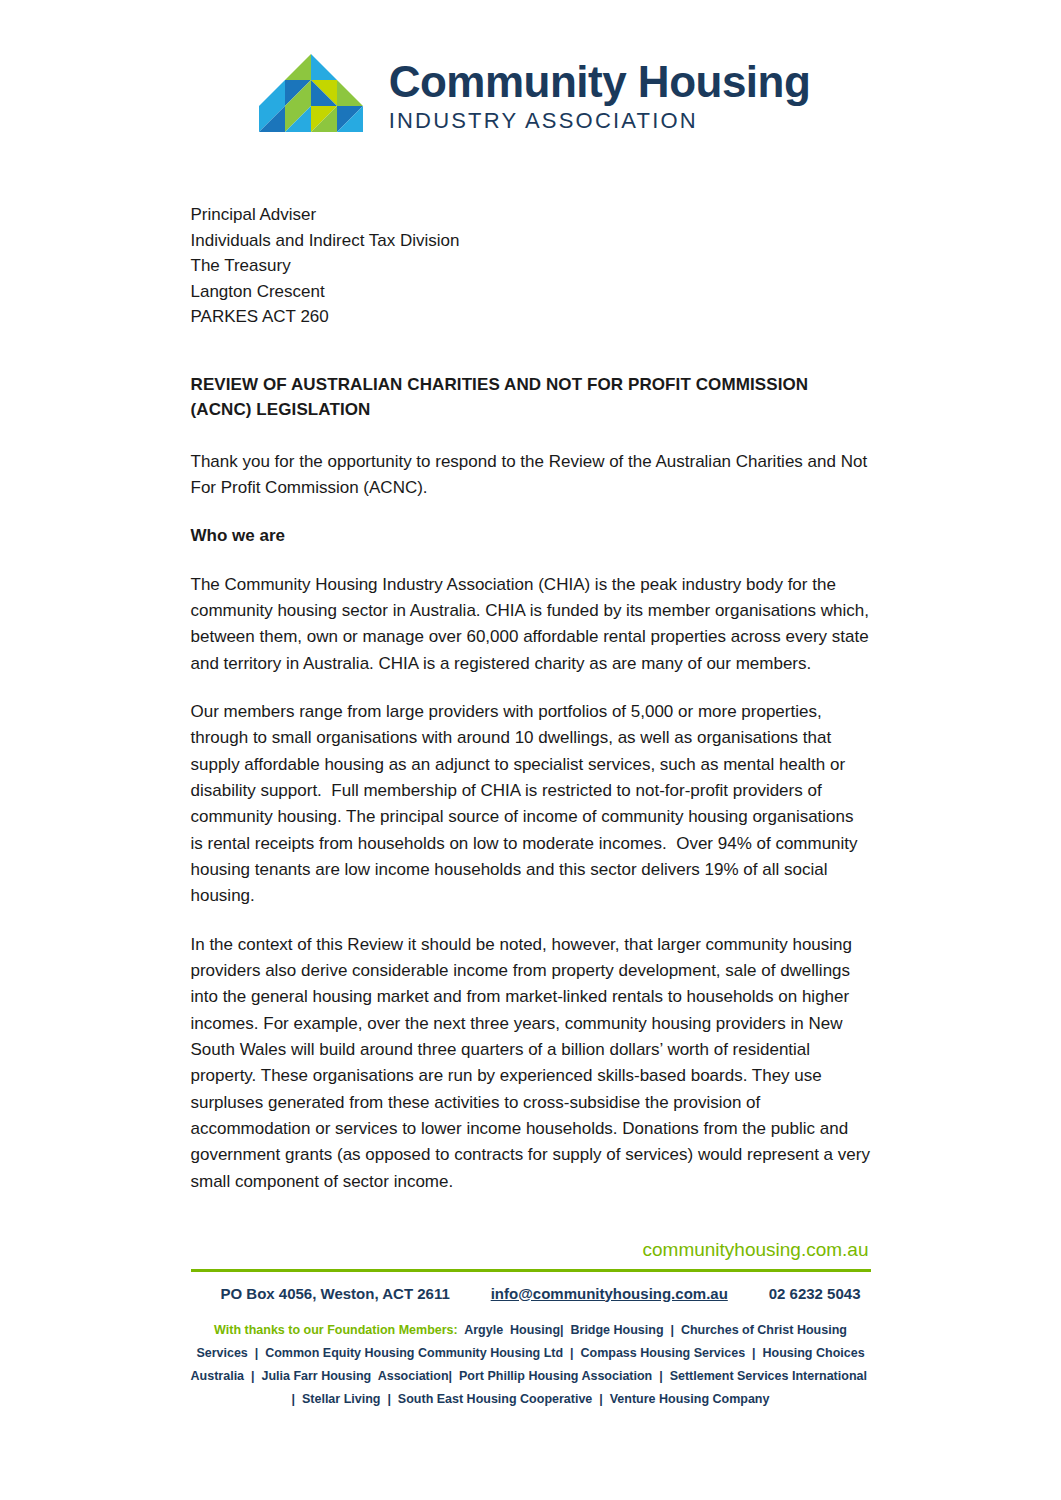Community Housing
INDUSTRY ASSOCIATION
Principal Adviser
Individuals and Indirect Tax Division
The Treasury
Langton Crescent
PARKES ACT 260
REVIEW OF AUSTRALIAN CHARITIES AND NOT FOR PROFIT COMMISSION (ACNC) LEGISLATION
Thank you for the opportunity to respond to the Review of the Australian Charities and Not For Profit Commission (ACNC).
Who we are
The Community Housing Industry Association (CHIA) is the peak industry body for the community housing sector in Australia. CHIA is funded by its member organisations which, between them, own or manage over 60,000 affordable rental properties across every state and territory in Australia. CHIA is a registered charity as are many of our members.
Our members range from large providers with portfolios of 5,000 or more properties, through to small organisations with around 10 dwellings, as well as organisations that supply affordable housing as an adjunct to specialist services, such as mental health or disability support. Full membership of CHIA is restricted to not-for-profit providers of community housing. The principal source of income of community housing organisations is rental receipts from households on low to moderate incomes. Over 94% of community housing tenants are low income households and this sector delivers 19% of all social housing.
In the context of this Review it should be noted, however, that larger community housing providers also derive considerable income from property development, sale of dwellings into the general housing market and from market-linked rentals to households on higher incomes. For example, over the next three years, community housing providers in New South Wales will build around three quarters of a billion dollars’ worth of residential property. These organisations are run by experienced skills-based boards. They use surpluses generated from these activities to cross-subsidise the provision of accommodation or services to lower income households. Donations from the public and government grants (as opposed to contracts for supply of services) would represent a very small component of sector income.
communityhousing.com.au
PO Box 4056, Weston, ACT 2611 info@communityhousing.com.au 02 6232 5043
With thanks to our Foundation Members: Argyle Housing| Bridge Housing | Churches of Christ Housing Services | Common Equity Housing Community Housing Ltd | Compass Housing Services | Housing Choices Australia | Julia Farr Housing Association| Port Phillip Housing Association | Settlement Services International | Stellar Living | South East Housing Cooperative | Venture Housing Company